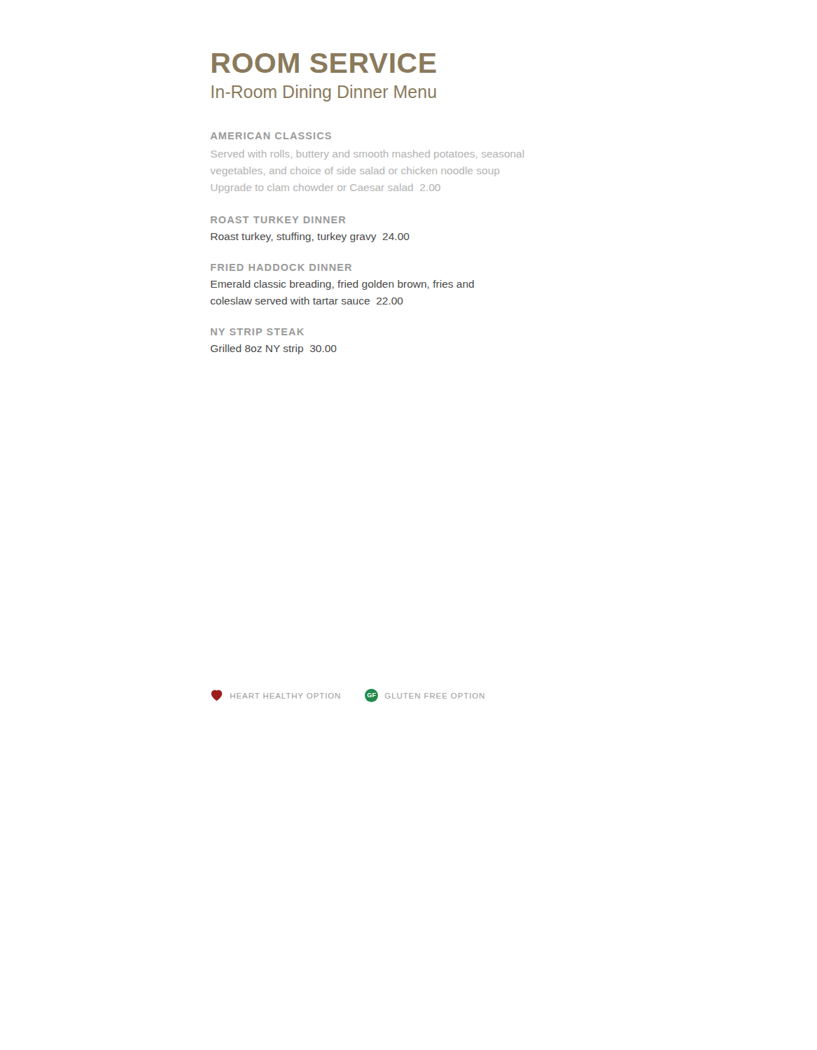ROOM SERVICE
In-Room Dining Dinner Menu
American Classics
Served with rolls, buttery and smooth mashed potatoes, seasonal vegetables, and choice of side salad or chicken noodle soup
Upgrade to clam chowder or Caesar salad 2.00
Roast Turkey Dinner
Roast turkey, stuffing, turkey gravy 24.00
Fried Haddock Dinner
Emerald classic breading, fried golden brown, fries and
coleslaw served with tartar sauce 22.00
NY Strip Steak
Grilled 8oz NY strip 30.00
Heart Healthy Option
GF Gluten Free Option